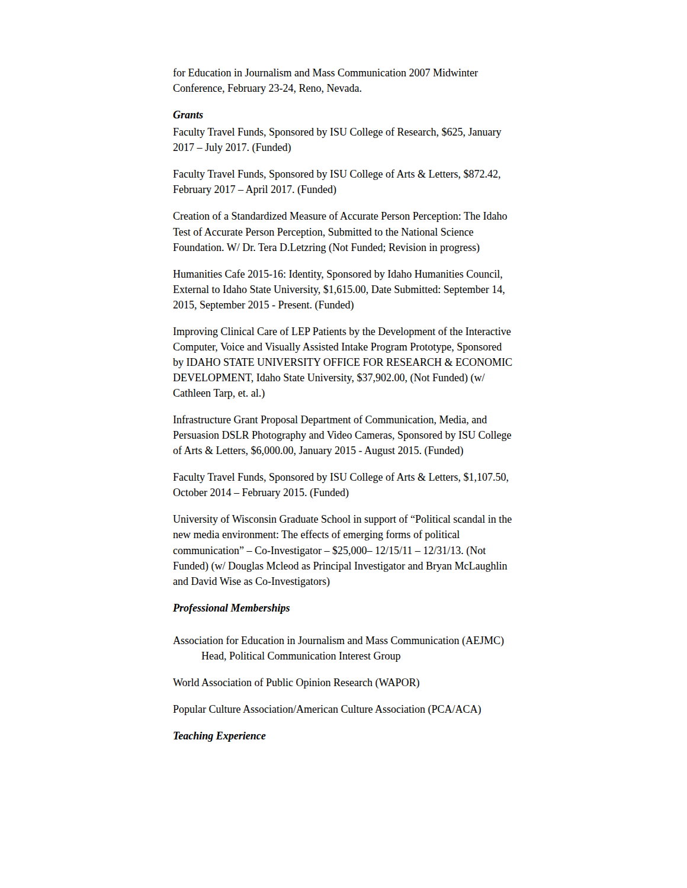for Education in Journalism and Mass Communication 2007 Midwinter Conference, February 23-24, Reno, Nevada.
Grants
Faculty Travel Funds, Sponsored by ISU College of Research, $625, January 2017 – July 2017. (Funded)
Faculty Travel Funds, Sponsored by ISU College of Arts & Letters, $872.42, February 2017 – April 2017. (Funded)
Creation of a Standardized Measure of Accurate Person Perception: The Idaho Test of Accurate Person Perception, Submitted to the National Science Foundation. W/ Dr. Tera D.Letzring (Not Funded; Revision in progress)
Humanities Cafe 2015-16: Identity, Sponsored by Idaho Humanities Council, External to Idaho State University, $1,615.00, Date Submitted: September 14, 2015, September 2015 - Present. (Funded)
Improving Clinical Care of LEP Patients by the Development of the Interactive Computer, Voice and Visually Assisted Intake Program Prototype, Sponsored by IDAHO STATE UNIVERSITY OFFICE FOR RESEARCH & ECONOMIC DEVELOPMENT, Idaho State University, $37,902.00, (Not Funded) (w/ Cathleen Tarp, et. al.)
Infrastructure Grant Proposal Department of Communication, Media, and Persuasion DSLR Photography and Video Cameras, Sponsored by ISU College of Arts & Letters, $6,000.00, January 2015 - August 2015. (Funded)
Faculty Travel Funds, Sponsored by ISU College of Arts & Letters, $1,107.50, October 2014 – February 2015. (Funded)
University of Wisconsin Graduate School in support of “Political scandal in the new media environment: The effects of emerging forms of political communication” – Co-Investigator – $25,000– 12/15/11 – 12/31/13. (Not Funded) (w/ Douglas Mcleod as Principal Investigator and Bryan McLaughlin and David Wise as Co-Investigators)
Professional Memberships
Association for Education in Journalism and Mass Communication (AEJMC)
Head, Political Communication Interest Group
World Association of Public Opinion Research (WAPOR)
Popular Culture Association/American Culture Association (PCA/ACA)
Teaching Experience